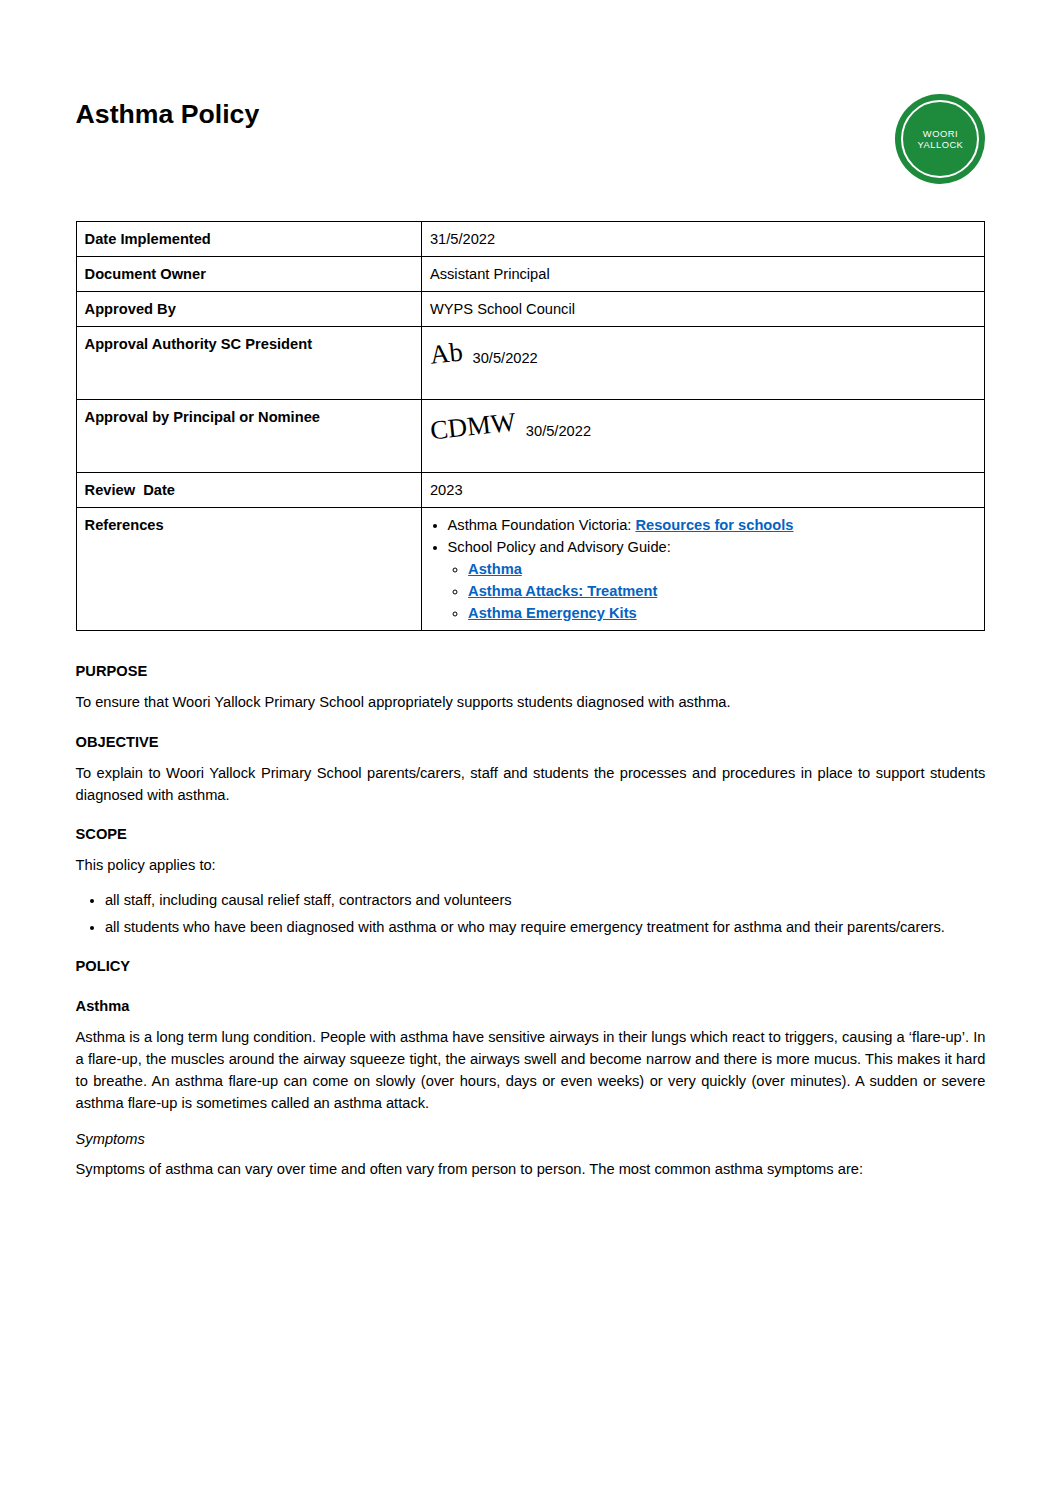Asthma Policy
WOORI
YALLOCK
| Date Implemented | 31/5/2022 |
| Document Owner | Assistant Principal |
| Approved By | WYPS School Council |
| Approval Authority SC President | Ab 30/5/2022 |
| Approval by Principal or Nominee | CDMW 30/5/2022 |
| Review Date | 2023 |
| References | Asthma Foundation Victoria: Resources for schools School Policy and Advisory Guide: Asthma Asthma Attacks: Treatment Asthma Emergency Kits |
Purpose
To ensure that Woori Yallock Primary School appropriately supports students diagnosed with asthma.
Objective
To explain to Woori Yallock Primary School parents/carers, staff and students the processes and procedures in place to support students diagnosed with asthma.
Scope
This policy applies to:
all staff, including causal relief staff, contractors and volunteers
all students who have been diagnosed with asthma or who may require emergency treatment for asthma and their parents/carers.
Policy
Asthma
Asthma is a long term lung condition. People with asthma have sensitive airways in their lungs which react to triggers, causing a ‘flare-up’. In a flare-up, the muscles around the airway squeeze tight, the airways swell and become narrow and there is more mucus. This makes it hard to breathe. An asthma flare-up can come on slowly (over hours, days or even weeks) or very quickly (over minutes). A sudden or severe asthma flare-up is sometimes called an asthma attack.
Symptoms
Symptoms of asthma can vary over time and often vary from person to person. The most common asthma symptoms are: